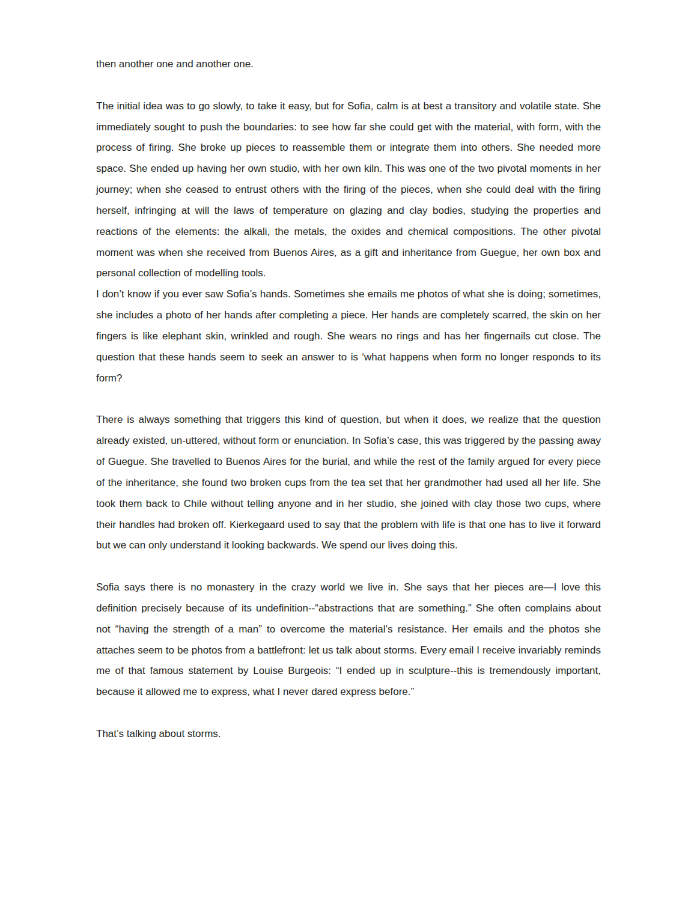then another one and another one.
The initial idea was to go slowly, to take it easy, but for Sofia, calm is at best a transitory and volatile state. She immediately sought to push the boundaries: to see how far she could get with the material, with form, with the process of firing. She broke up pieces to reassemble them or integrate them into others. She needed more space. She ended up having her own studio, with her own kiln. This was one of the two pivotal moments in her journey; when she ceased to entrust others with the firing of the pieces, when she could deal with the firing herself, infringing at will the laws of temperature on glazing and clay bodies, studying the properties and reactions of the elements: the alkali, the metals, the oxides and chemical compositions. The other pivotal moment was when she received from Buenos Aires, as a gift and inheritance from Guegue, her own box and personal collection of modelling tools.
I don’t know if you ever saw Sofia’s hands. Sometimes she emails me photos of what she is doing; sometimes, she includes a photo of her hands after completing a piece. Her hands are completely scarred, the skin on her fingers is like elephant skin, wrinkled and rough. She wears no rings and has her fingernails cut close. The question that these hands seem to seek an answer to is ‘what happens when form no longer responds to its form?
There is always something that triggers this kind of question, but when it does, we realize that the question already existed, un-uttered, without form or enunciation. In Sofia’s case, this was triggered by the passing away of Guegue. She travelled to Buenos Aires for the burial, and while the rest of the family argued for every piece of the inheritance, she found two broken cups from the tea set that her grandmother had used all her life. She took them back to Chile without telling anyone and in her studio, she joined with clay those two cups, where their handles had broken off. Kierkegaard used to say that the problem with life is that one has to live it forward but we can only understand it looking backwards. We spend our lives doing this.
Sofia says there is no monastery in the crazy world we live in. She says that her pieces are—I love this definition precisely because of its undefinition--“abstractions that are something.” She often complains about not “having the strength of a man” to overcome the material’s resistance. Her emails and the photos she attaches seem to be photos from a battlefront: let us talk about storms. Every email I receive invariably reminds me of that famous statement by Louise Burgeois: “I ended up in sculpture--this is tremendously important, because it allowed me to express, what I never dared express before.”
That’s talking about storms.